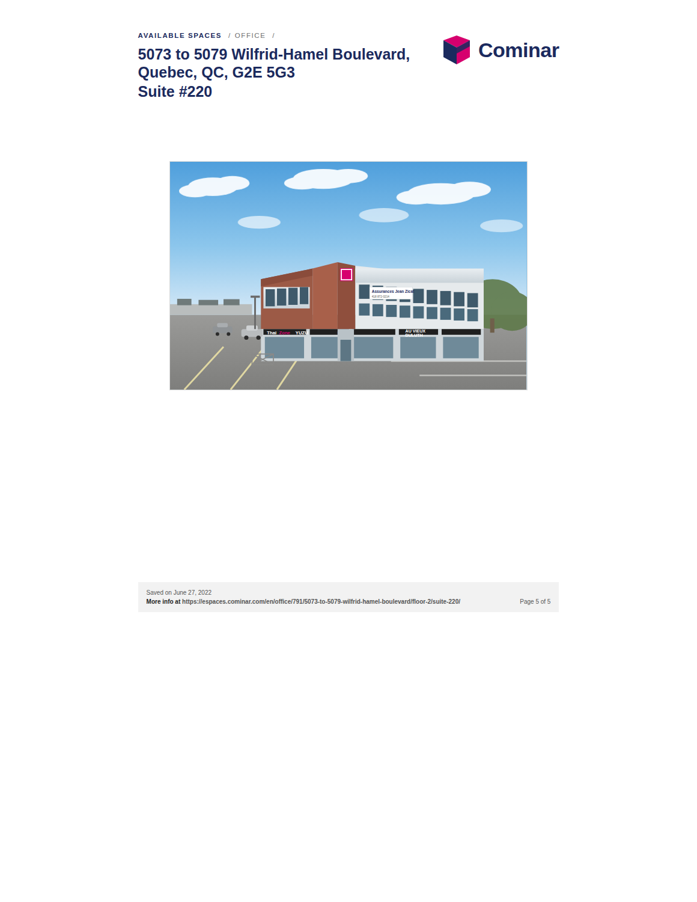Available spaces /Office /
5073 to 5079 Wilfrid-Hamel Boulevard, Quebec, QC, G2E 5G3
Suite #220
Cominar
Assurances Jean Zicat 418 872-0214 Thai Zone YUZU 5075 AU VIEUX DULUTH
Saved on June 27, 2022
More info at https://espaces.cominar.com/en/office/791/5073-to-5079-wilfrid-hamel-boulevard/floor-2/suite-220/
Page 5 of 5